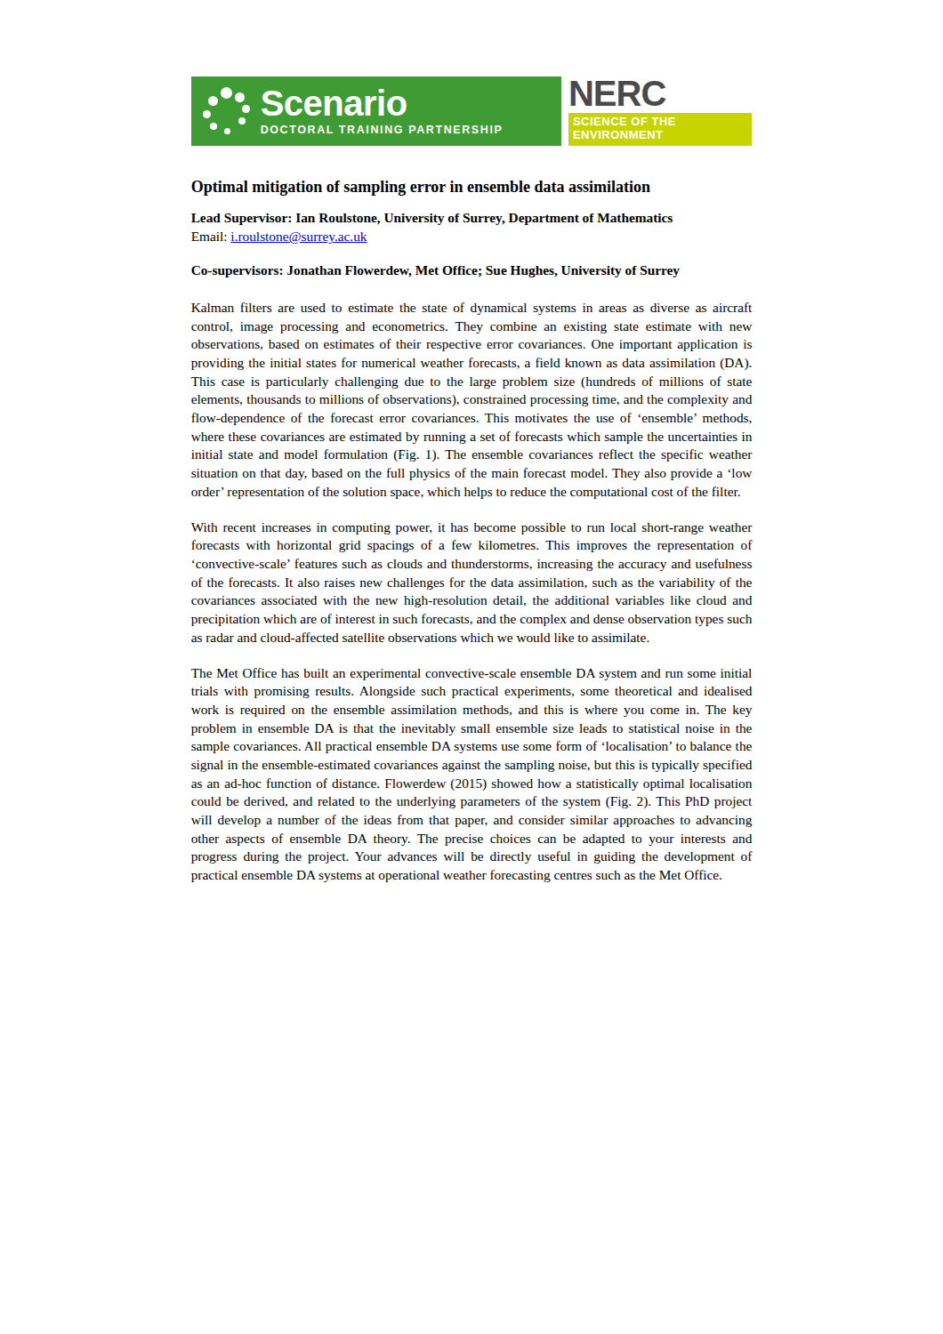Scenario DOCTORAL TRAINING PARTNERSHIP
NERC SCIENCE OF THE
ENVIRONMENT
Optimal mitigation of sampling error in ensemble data assimilation
Lead Supervisor: Ian Roulstone, University of Surrey, Department of Mathematics
Email: i.roulstone@surrey.ac.uk
Co-supervisors: Jonathan Flowerdew, Met Office; Sue Hughes, University of Surrey
Kalman filters are used to estimate the state of dynamical systems in areas as diverse as aircraft control, image processing and econometrics. They combine an existing state estimate with new observations, based on estimates of their respective error covariances. One important application is providing the initial states for numerical weather forecasts, a field known as data assimilation (DA). This case is particularly challenging due to the large problem size (hundreds of millions of state elements, thousands to millions of observations), constrained processing time, and the complexity and flow-dependence of the forecast error covariances. This motivates the use of ‘ensemble’ methods, where these covariances are estimated by running a set of forecasts which sample the uncertainties in initial state and model formulation (Fig. 1). The ensemble covariances reflect the specific weather situation on that day, based on the full physics of the main forecast model. They also provide a ‘low order’ representation of the solution space, which helps to reduce the computational cost of the filter.
With recent increases in computing power, it has become possible to run local short-range weather forecasts with horizontal grid spacings of a few kilometres. This improves the representation of ‘convective-scale’ features such as clouds and thunderstorms, increasing the accuracy and usefulness of the forecasts. It also raises new challenges for the data assimilation, such as the variability of the covariances associated with the new high-resolution detail, the additional variables like cloud and precipitation which are of interest in such forecasts, and the complex and dense observation types such as radar and cloud-affected satellite observations which we would like to assimilate.
The Met Office has built an experimental convective-scale ensemble DA system and run some initial trials with promising results. Alongside such practical experiments, some theoretical and idealised work is required on the ensemble assimilation methods, and this is where you come in. The key problem in ensemble DA is that the inevitably small ensemble size leads to statistical noise in the sample covariances. All practical ensemble DA systems use some form of ‘localisation’ to balance the signal in the ensemble-estimated covariances against the sampling noise, but this is typically specified as an ad-hoc function of distance. Flowerdew (2015) showed how a statistically optimal localisation could be derived, and related to the underlying parameters of the system (Fig. 2). This PhD project will develop a number of the ideas from that paper, and consider similar approaches to advancing other aspects of ensemble DA theory. The precise choices can be adapted to your interests and progress during the project. Your advances will be directly useful in guiding the development of practical ensemble DA systems at operational weather forecasting centres such as the Met Office.